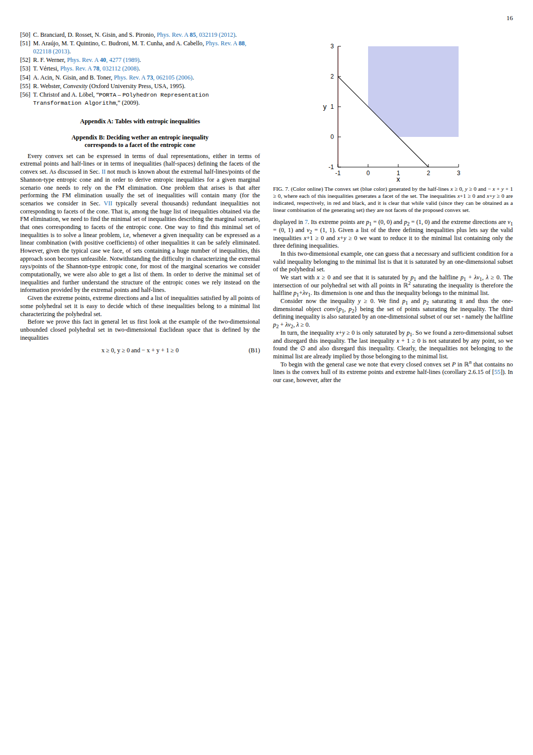16
[50] C. Branciard, D. Rosset, N. Gisin, and S. Pironio, Phys. Rev. A 85, 032119 (2012).
[51] M. Araújo, M. T. Quintino, C. Budroni, M. T. Cunha, and A. Cabello, Phys. Rev. A 88, 022118 (2013).
[52] R. F. Werner, Phys. Rev. A 40, 4277 (1989).
[53] T. Vértesi, Phys. Rev. A 78, 032112 (2008).
[54] A. Acin, N. Gisin, and B. Toner, Phys. Rev. A 73, 062105 (2006).
[55] R. Webster, Convexity (Oxford University Press, USA, 1995).
[56] T. Christof and A. Löbel, “PORTA – POlyhedron Representation Transformation Algorithm,” (2009).
Appendix A: Tables with entropic inequalities
Appendix B: Deciding wether an entropic inequality
corresponds to a facet of the entropic cone
Every convex set can be expressed in terms of dual representations, either in terms of extremal points and half-lines or in terms of inequalities (half-spaces) defining the facets of the convex set. As discussed in Sec. II not much is known about the extremal half-lines/points of the Shannon-type entropic cone and in order to derive entropic inequalities for a given marginal scenario one needs to rely on the FM elimination. One problem that arises is that after performing the FM elimination usually the set of inequalities will contain many (for the scenarios we consider in Sec. VII typically several thousands) redundant inequalities not corresponding to facets of the cone. That is, among the huge list of inequalities obtained via the FM elimination, we need to find the minimal set of inequalities describing the marginal scenario, that ones corresponding to facets of the entropic cone. One way to find this minimal set of inequalities is to solve a linear problem, i.e, whenever a given inequality can be expressed as a linear combination (with positive coefficients) of other inequalities it can be safely eliminated. However, given the typical case we face, of sets containing a huge number of inequalities, this approach soon becomes unfeasible. Notwithstanding the difficulty in characterizing the extremal rays/points of the Shannon-type entropic cone, for most of the marginal scenarios we consider computationally, we were also able to get a list of them. In order to derive the minimal set of inequalities and further understand the structure of the entropic cones we rely instead on the information provided by the extremal points and half-lines.
Given the extreme points, extreme directions and a list of inequalities satisfied by all points of some polyhedral set it is easy to decide which of these inequalities belong to a minimal list characterizing the polyhedral set.
Before we prove this fact in general let us first look at the example of the two-dimensional unbounded closed polyhedral set in two-dimensional Euclidean space that is defined by the inequalities
x ≥ 0, y ≥ 0 and − x + y + 1 ≥ 0 (B1)
black line: x + y = 0 => y = -x ; from (-1,1) to (3,-3) clipped -1 0 1 2 3 -1 0 1 2 3 x y
FIG. 7. (Color online) The convex set (blue color) generated by the half-lines x ≥ 0, y ≥ 0 and − x + y + 1 ≥ 0, where each of this inequalities generates a facet of the set. The inequalities x+1 ≥ 0 and x+y ≥ 0 are indicated, respectively, in red and black, and it is clear that while valid (since they can be obtained as a linear combination of the generating set) they are not facets of the proposed convex set.
displayed in 7. Its extreme points are p1 = (0, 0) and p2 = (1, 0) and the extreme directions are v1 = (0, 1) and v2 = (1, 1). Given a list of the three defining inequalities plus lets say the valid inequalities x+1 ≥ 0 and x+y ≥ 0 we want to reduce it to the minimal list containing only the three defining inequalities.
In this two-dimensional example, one can guess that a necessary and sufficient condition for a valid inequality belonging to the minimal list is that it is saturated by an one-dimensional subset of the polyhedral set.
We start with x ≥ 0 and see that it is saturated by p1 and the halfline p1 + λv1, λ ≥ 0. The intersection of our polyhedral set with all points in ℝ2 saturating the inequality is therefore the halfline p1+λv1. Its dimension is one and thus the inequality belongs to the minimal list.
Consider now the inequality y ≥ 0. We find p1 and p2 saturating it and thus the one-dimensional object conv{p1, p2} being the set of points saturating the inequality. The third defining inequality is also saturated by an one-dimensional subset of our set - namely the halfline p2 + λv2, λ ≥ 0.
In turn, the inequality x+y ≥ 0 is only saturated by p1. So we found a zero-dimensional subset and disregard this inequality. The last inequality x + 1 ≥ 0 is not saturated by any point, so we found the ∅ and also disregard this inequality. Clearly, the inequalities not belonging to the minimal list are already implied by those belonging to the minimal list.
To begin with the general case we note that every closed convex set P in ℝn that contains no lines is the convex hull of its extreme points and extreme half-lines (corollary 2.6.15 of [55]). In our case, however, after the